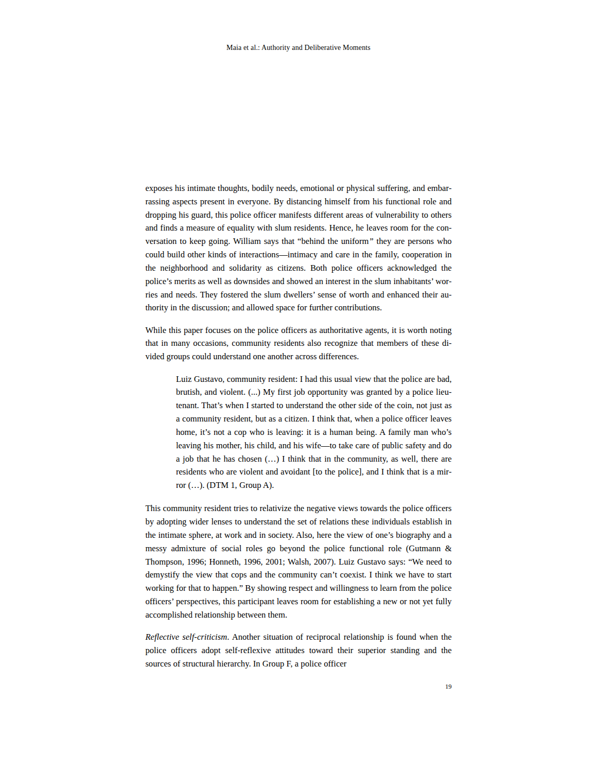Maia et al.: Authority and Deliberative Moments
exposes his intimate thoughts, bodily needs, emotional or physical suffering, and embarrassing aspects present in everyone. By distancing himself from his functional role and dropping his guard, this police officer manifests different areas of vulnerability to others and finds a measure of equality with slum residents. Hence, he leaves room for the conversation to keep going. William says that “behind the uniform” they are persons who could build other kinds of interactions—intimacy and care in the family, cooperation in the neighborhood and solidarity as citizens. Both police officers acknowledged the police’s merits as well as downsides and showed an interest in the slum inhabitants’ worries and needs. They fostered the slum dwellers’ sense of worth and enhanced their authority in the discussion; and allowed space for further contributions.
While this paper focuses on the police officers as authoritative agents, it is worth noting that in many occasions, community residents also recognize that members of these divided groups could understand one another across differences.
Luiz Gustavo, community resident: I had this usual view that the police are bad, brutish, and violent. (...) My first job opportunity was granted by a police lieutenant. That’s when I started to understand the other side of the coin, not just as a community resident, but as a citizen. I think that, when a police officer leaves home, it’s not a cop who is leaving: it is a human being. A family man who’s leaving his mother, his child, and his wife—to take care of public safety and do a job that he has chosen (…) I think that in the community, as well, there are residents who are violent and avoidant [to the police], and I think that is a mirror (…). (DTM 1, Group A).
This community resident tries to relativize the negative views towards the police officers by adopting wider lenses to understand the set of relations these individuals establish in the intimate sphere, at work and in society. Also, here the view of one’s biography and a messy admixture of social roles go beyond the police functional role (Gutmann & Thompson, 1996; Honneth, 1996, 2001; Walsh, 2007). Luiz Gustavo says: “We need to demystify the view that cops and the community can’t coexist. I think we have to start working for that to happen.” By showing respect and willingness to learn from the police officers’ perspectives, this participant leaves room for establishing a new or not yet fully accomplished relationship between them.
Reflective self-criticism. Another situation of reciprocal relationship is found when the police officers adopt self-reflexive attitudes toward their superior standing and the sources of structural hierarchy. In Group F, a police officer
19